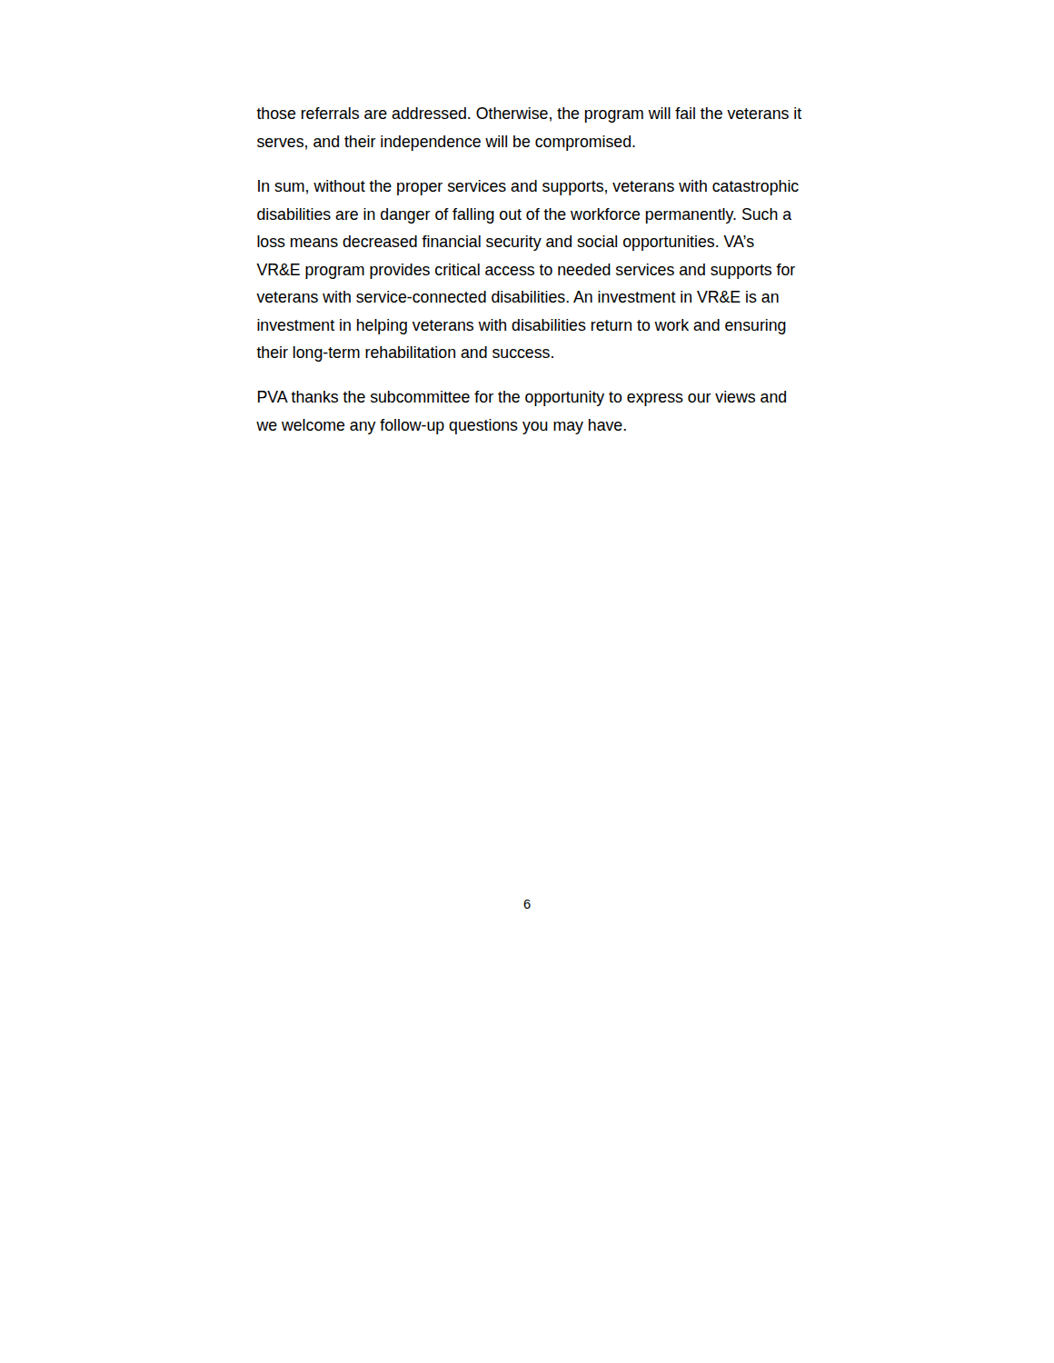those referrals are addressed. Otherwise, the program will fail the veterans it serves, and their independence will be compromised.
In sum, without the proper services and supports, veterans with catastrophic disabilities are in danger of falling out of the workforce permanently. Such a loss means decreased financial security and social opportunities. VA’s VR&E program provides critical access to needed services and supports for veterans with service-connected disabilities. An investment in VR&E is an investment in helping veterans with disabilities return to work and ensuring their long-term rehabilitation and success.
PVA thanks the subcommittee for the opportunity to express our views and we welcome any follow-up questions you may have.
6